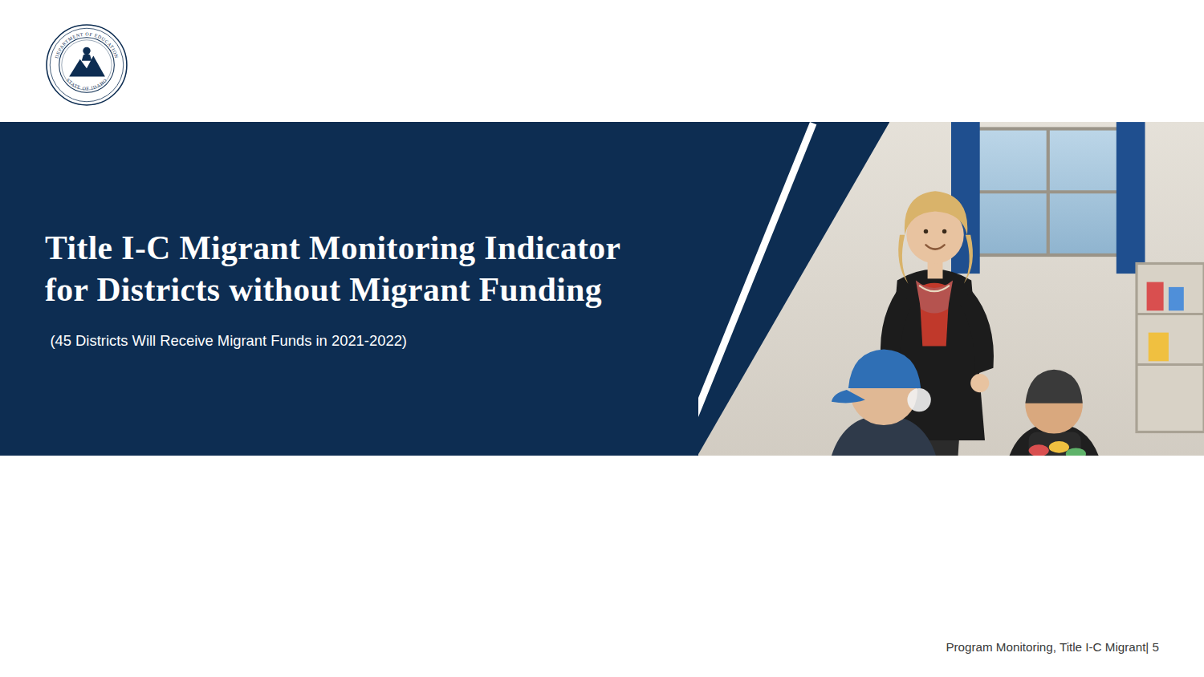DEPARTMENT OF EDUCATION STATE OF IDAHO
Title I-C Migrant Monitoring Indicator
for Districts without Migrant Funding
(45 Districts Will Receive Migrant Funds in 2021-2022)
Program Monitoring, Title I-C Migrant| 5